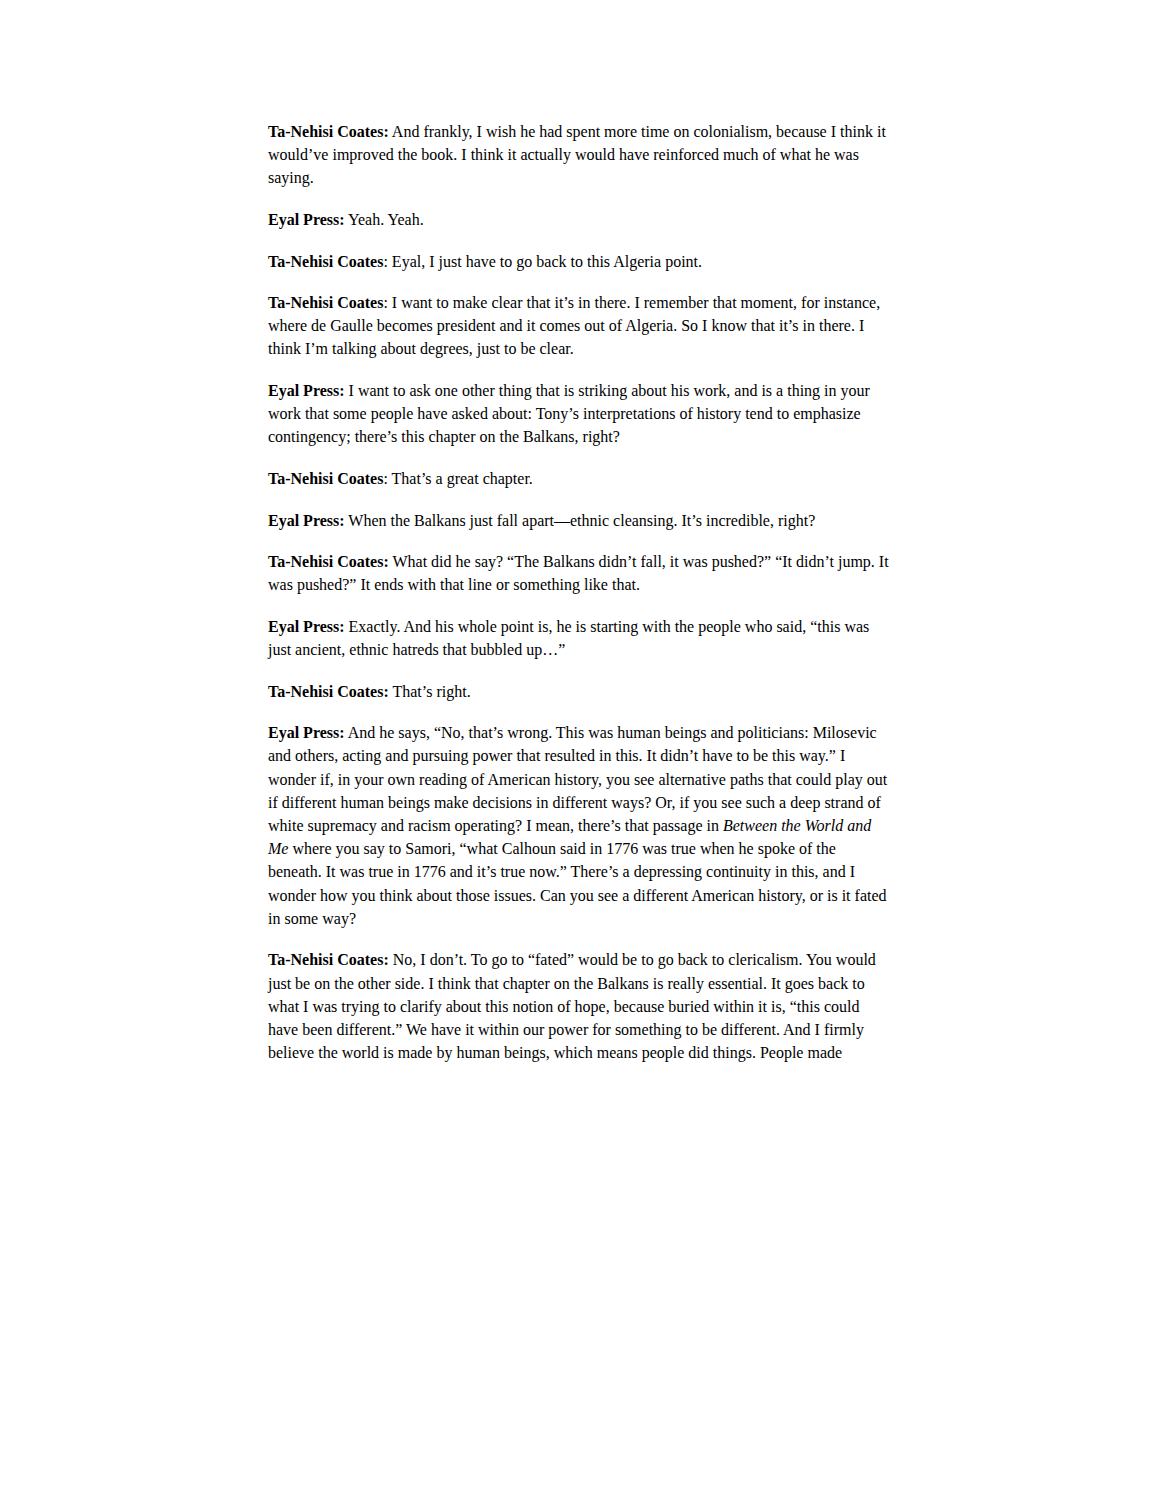Ta-Nehisi Coates: And frankly, I wish he had spent more time on colonialism, because I think it would’ve improved the book. I think it actually would have reinforced much of what he was saying.
Eyal Press: Yeah. Yeah.
Ta-Nehisi Coates: Eyal, I just have to go back to this Algeria point.
Ta-Nehisi Coates: I want to make clear that it’s in there. I remember that moment, for instance, where de Gaulle becomes president and it comes out of Algeria. So I know that it’s in there. I think I’m talking about degrees, just to be clear.
Eyal Press: I want to ask one other thing that is striking about his work, and is a thing in your work that some people have asked about: Tony’s interpretations of history tend to emphasize contingency; there’s this chapter on the Balkans, right?
Ta-Nehisi Coates: That’s a great chapter.
Eyal Press: When the Balkans just fall apart—ethnic cleansing. It’s incredible, right?
Ta-Nehisi Coates: What did he say? “The Balkans didn’t fall, it was pushed?” “It didn’t jump. It was pushed?” It ends with that line or something like that.
Eyal Press: Exactly. And his whole point is, he is starting with the people who said, “this was just ancient, ethnic hatreds that bubbled up…”
Ta-Nehisi Coates: That’s right.
Eyal Press: And he says, “No, that’s wrong. This was human beings and politicians: Milosevic and others, acting and pursuing power that resulted in this. It didn’t have to be this way.” I wonder if, in your own reading of American history, you see alternative paths that could play out if different human beings make decisions in different ways? Or, if you see such a deep strand of white supremacy and racism operating? I mean, there’s that passage in Between the World and Me where you say to Samori, “what Calhoun said in 1776 was true when he spoke of the beneath. It was true in 1776 and it’s true now.” There’s a depressing continuity in this, and I wonder how you think about those issues. Can you see a different American history, or is it fated in some way?
Ta-Nehisi Coates: No, I don’t. To go to “fated” would be to go back to clericalism. You would just be on the other side. I think that chapter on the Balkans is really essential. It goes back to what I was trying to clarify about this notion of hope, because buried within it is, “this could have been different.” We have it within our power for something to be different. And I firmly believe the world is made by human beings, which means people did things. People made